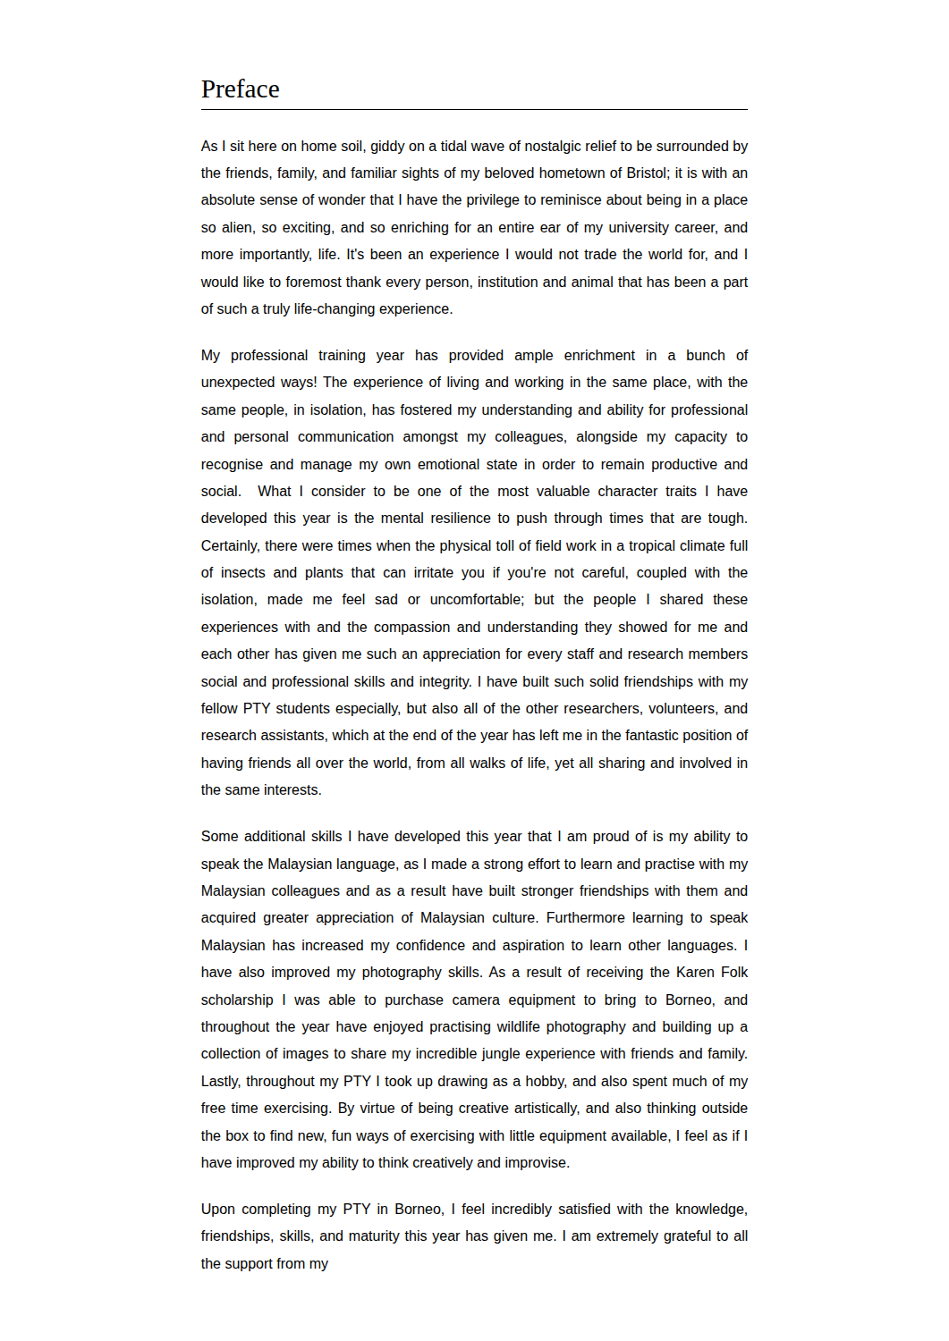Preface
As I sit here on home soil, giddy on a tidal wave of nostalgic relief to be surrounded by the friends, family, and familiar sights of my beloved hometown of Bristol; it is with an absolute sense of wonder that I have the privilege to reminisce about being in a place so alien, so exciting, and so enriching for an entire ear of my university career, and more importantly, life. It's been an experience I would not trade the world for, and I would like to foremost thank every person, institution and animal that has been a part of such a truly life-changing experience.
My professional training year has provided ample enrichment in a bunch of unexpected ways! The experience of living and working in the same place, with the same people, in isolation, has fostered my understanding and ability for professional and personal communication amongst my colleagues, alongside my capacity to recognise and manage my own emotional state in order to remain productive and social. What I consider to be one of the most valuable character traits I have developed this year is the mental resilience to push through times that are tough. Certainly, there were times when the physical toll of field work in a tropical climate full of insects and plants that can irritate you if you're not careful, coupled with the isolation, made me feel sad or uncomfortable; but the people I shared these experiences with and the compassion and understanding they showed for me and each other has given me such an appreciation for every staff and research members social and professional skills and integrity. I have built such solid friendships with my fellow PTY students especially, but also all of the other researchers, volunteers, and research assistants, which at the end of the year has left me in the fantastic position of having friends all over the world, from all walks of life, yet all sharing and involved in the same interests.
Some additional skills I have developed this year that I am proud of is my ability to speak the Malaysian language, as I made a strong effort to learn and practise with my Malaysian colleagues and as a result have built stronger friendships with them and acquired greater appreciation of Malaysian culture. Furthermore learning to speak Malaysian has increased my confidence and aspiration to learn other languages. I have also improved my photography skills. As a result of receiving the Karen Folk scholarship I was able to purchase camera equipment to bring to Borneo, and throughout the year have enjoyed practising wildlife photography and building up a collection of images to share my incredible jungle experience with friends and family. Lastly, throughout my PTY I took up drawing as a hobby, and also spent much of my free time exercising. By virtue of being creative artistically, and also thinking outside the box to find new, fun ways of exercising with little equipment available, I feel as if I have improved my ability to think creatively and improvise.
Upon completing my PTY in Borneo, I feel incredibly satisfied with the knowledge, friendships, skills, and maturity this year has given me. I am extremely grateful to all the support from my